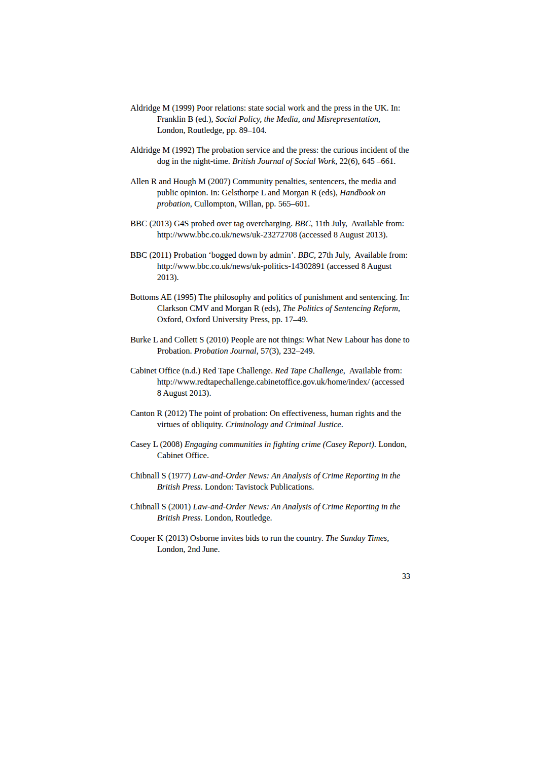Aldridge M (1999) Poor relations: state social work and the press in the UK. In: Franklin B (ed.), Social Policy, the Media, and Misrepresentation, London, Routledge, pp. 89–104.
Aldridge M (1992) The probation service and the press: the curious incident of the dog in the night-time. British Journal of Social Work, 22(6), 645 –661.
Allen R and Hough M (2007) Community penalties, sentencers, the media and public opinion. In: Gelsthorpe L and Morgan R (eds), Handbook on probation, Cullompton, Willan, pp. 565–601.
BBC (2013) G4S probed over tag overcharging. BBC, 11th July, Available from: http://www.bbc.co.uk/news/uk-23272708 (accessed 8 August 2013).
BBC (2011) Probation ‘bogged down by admin’. BBC, 27th July, Available from: http://www.bbc.co.uk/news/uk-politics-14302891 (accessed 8 August 2013).
Bottoms AE (1995) The philosophy and politics of punishment and sentencing. In: Clarkson CMV and Morgan R (eds), The Politics of Sentencing Reform, Oxford, Oxford University Press, pp. 17–49.
Burke L and Collett S (2010) People are not things: What New Labour has done to Probation. Probation Journal, 57(3), 232–249.
Cabinet Office (n.d.) Red Tape Challenge. Red Tape Challenge, Available from: http://www.redtapechallenge.cabinetoffice.gov.uk/home/index/ (accessed 8 August 2013).
Canton R (2012) The point of probation: On effectiveness, human rights and the virtues of obliquity. Criminology and Criminal Justice.
Casey L (2008) Engaging communities in fighting crime (Casey Report). London, Cabinet Office.
Chibnall S (1977) Law-and-Order News: An Analysis of Crime Reporting in the British Press. London: Tavistock Publications.
Chibnall S (2001) Law-and-Order News: An Analysis of Crime Reporting in the British Press. London, Routledge.
Cooper K (2013) Osborne invites bids to run the country. The Sunday Times, London, 2nd June.
33